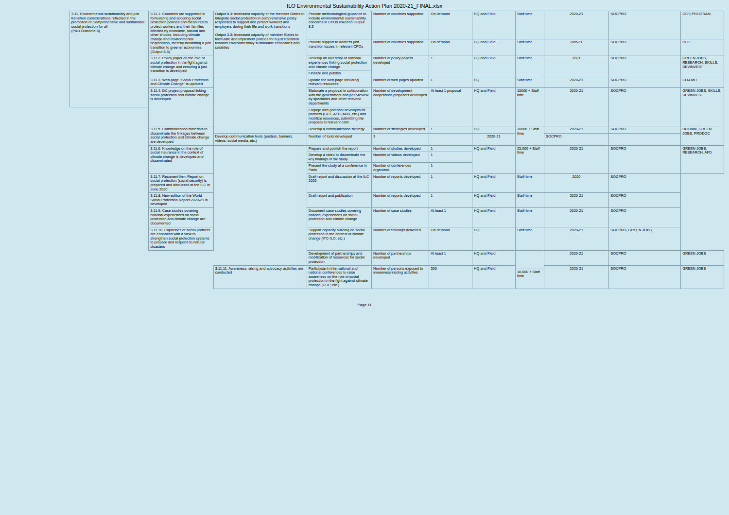ILO Environmental Sustainability Action Plan 2020-21_FINAL.xlsx
| | 3.11. Environmental sustainability and just transition considerations reflected in the promotion of Comprehensive and sustainable social protection for all (P&B Outcome 8) | 3.11.1. Countries are supported in formulating and adopting social protection policies and measures to protect workers and their families affected by economic, natural and other shocks, including climate change and environmental degradation, thereby facilitating a just transition to greener economies (Output 8.3) | Output 8.3: Increased capacity of the member States to integrate social protection in comprehensive policy responses to support and protect workers and employers during their life and work transitions Output 3.3: Increased capacity of member States to formulate and implement policies for a just transition towards environmentally sustainable economies and societies | Provide methodological guidance to include environmental sustainability concerns in CPOs linked to Output 8.3 | Number of countries supported | On demand | HQ and Field | Staff time | 2020-21 | SOCPRO | OCT; PROGRAM |
| Provide support to address just transition issues in relevant CPOs | Number of countries supported | On demand | HQ and Field | Staff time | Dec-21 | SOCPRO | OCT |
| 3.11.2. Policy paper on the role of social protection in the fight against climate change and ensuring a just transition is developed | Develop an inventory of national experiences linking social protection and climate change | Number of policy papers developed | 1 | HQ and Field | Staff time | 2021 | SOCPRO | GREEN JOBS, RESEARCH, SKILLS, DEVINVEST |
| Finalize and publish |
| 3.11.3. Web page "Social Protection and Climate Change" is updated | | Update the web page including relevant resources | Number of web pages updated | 1 | HQ | Staff time | 2020-21 | SOCPRO | CO-DWT |
| 3.11.4. DC project proposal linking social protection and climate change is developed | | Elaborate a proposal in collaboration with the government and peer-review by specialists and other relevant departments | Number of development cooperation proposals developed | At least 1 proposal | HQ and Field | 15000 + Staff time | 2020-21 | SOCPRO | GREEN JOBS, SKILLS, DEVINVEST |
| | | Engage with potential development partners (GCF, AFD, ADB, etc.) and mobilize resources, submitting the proposal to relevant calls |
| | 3.11.5. Communication materials to disseminate the linkages between social protection and climate change are developed | | Develop a communication strategy | Number of strategies developed | 1 | HQ | 10000 + Staff time | 2020-21 | SOCPRO | DCOMM, GREEN JOBS, PRODOC |
| | Develop communication tools (posters, banners, videos, social media, etc.) | Number of tools developed | 3 | | 2020-21 | SOCPRO |
| | 3.11.6. Knowledge on the role of social insurance in the context of climate change is developed and disseminated | | Prepare and publish the report | Number of studies developed | 1 | HQ and Field | 25,000 + Staff time | 2020-21 | SOCPRO | GREEN JOBS, RESEARCH, AFD |
| | | Develop a video to disseminate the key findings of the study | Number of videos developed | 1 |
| | | Present the study at a conference in Paris | Number of conferences organized | 1 |
| | 3.11.7. Recurrent Item Report on social protection (social security) is prepared and discussed at the ILC in June 2020 | | Draft report and discussion at the ILC 2020 | Number of reports developed | 1 | HQ and Field | Staff time | 2020 | SOCPRO | |
| | 3.11.8. New edition of the World Social Protection Report 2020-21 is developed | | Draft report and publication | Number of reports developed | 1 | HQ and Field | Staff time | 2020-21 | SOCPRO | |
| | 3.11.9. Case studies covering national experiences on social protection and climate change are documented | | Document case studies covering national experiences on social protection and climate change | Number of case studies | At least 1 | HQ and Field | Staff time | 2020-21 | SOCPRO | |
| | 3.11.10. Capacities of social partners are enhanced with a view to strengthen social protection systems to prepare and respond to natural disasters | | Support capacity building on social protection in the context of climate change (ITC-ILO, etc.) | Number of trainings delivered | On demand | HQ | Staff time | 2020-21 | SOCPRO, GREEN JOBS | |
| | | | Development of partnerships and mobilization of resources for social protection | Number of partnerships developed | At least 1 | HQ and Field | | 2020-21 | SOCPRO | GREEN JOBS |
| | 3.11.11. Awareness-raising and advocacy activities are conducted | Participate in international and national conferences to raise awareness on the role of social protection in the fight against climate change (COP, etc.) | Number of persons exposed to awareness-raising activities | 500 | HQ and Field | 2020-21 | SOCPRO | GREEN JOBS |
| | 10,000 + Staff time |
Page 11